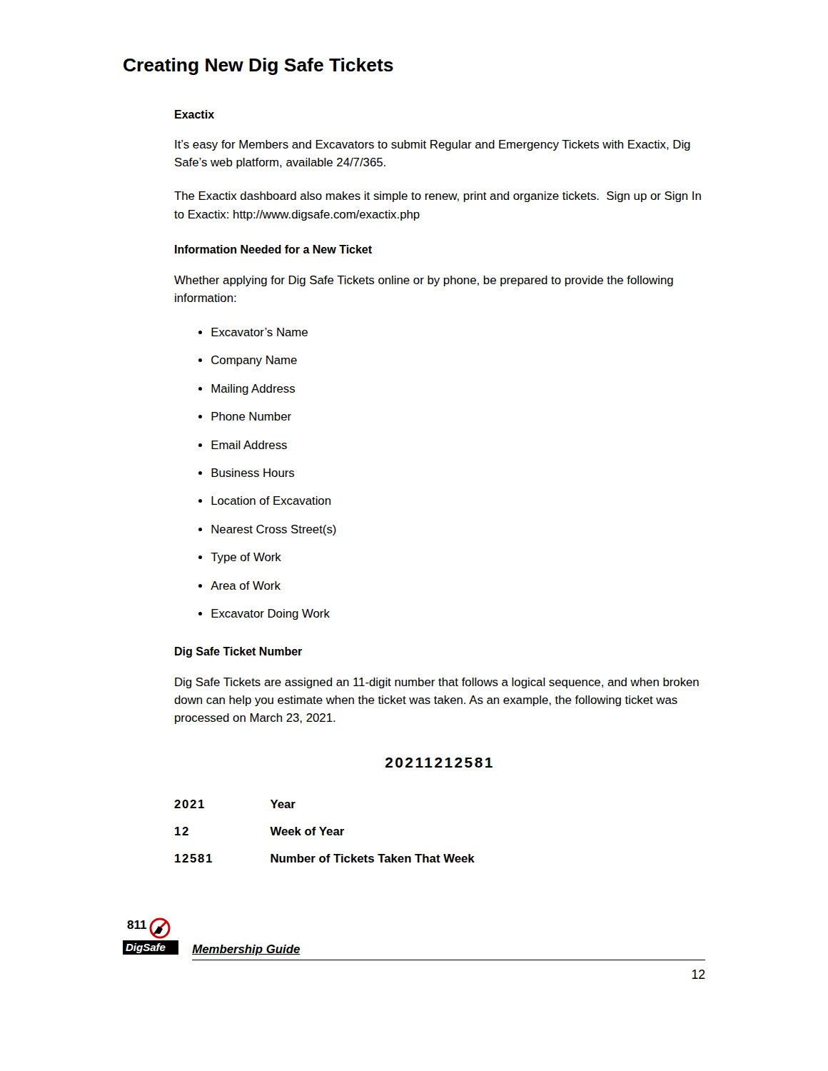Creating New Dig Safe Tickets
Exactix
It’s easy for Members and Excavators to submit Regular and Emergency Tickets with Exactix, Dig Safe’s web platform, available 24/7/365.
The Exactix dashboard also makes it simple to renew, print and organize tickets. Sign up or Sign In to Exactix: http://www.digsafe.com/exactix.php
Information Needed for a New Ticket
Whether applying for Dig Safe Tickets online or by phone, be prepared to provide the following information:
Excavator’s Name
Company Name
Mailing Address
Phone Number
Email Address
Business Hours
Location of Excavation
Nearest Cross Street(s)
Type of Work
Area of Work
Excavator Doing Work
Dig Safe Ticket Number
Dig Safe Tickets are assigned an 11-digit number that follows a logical sequence, and when broken down can help you estimate when the ticket was taken. As an example, the following ticket was processed on March 23, 2021.
20211212581
| 2021 | Year |
| 12 | Week of Year |
| 12581 | Number of Tickets Taken That Week |
811 DigSafe
Membership Guide
12